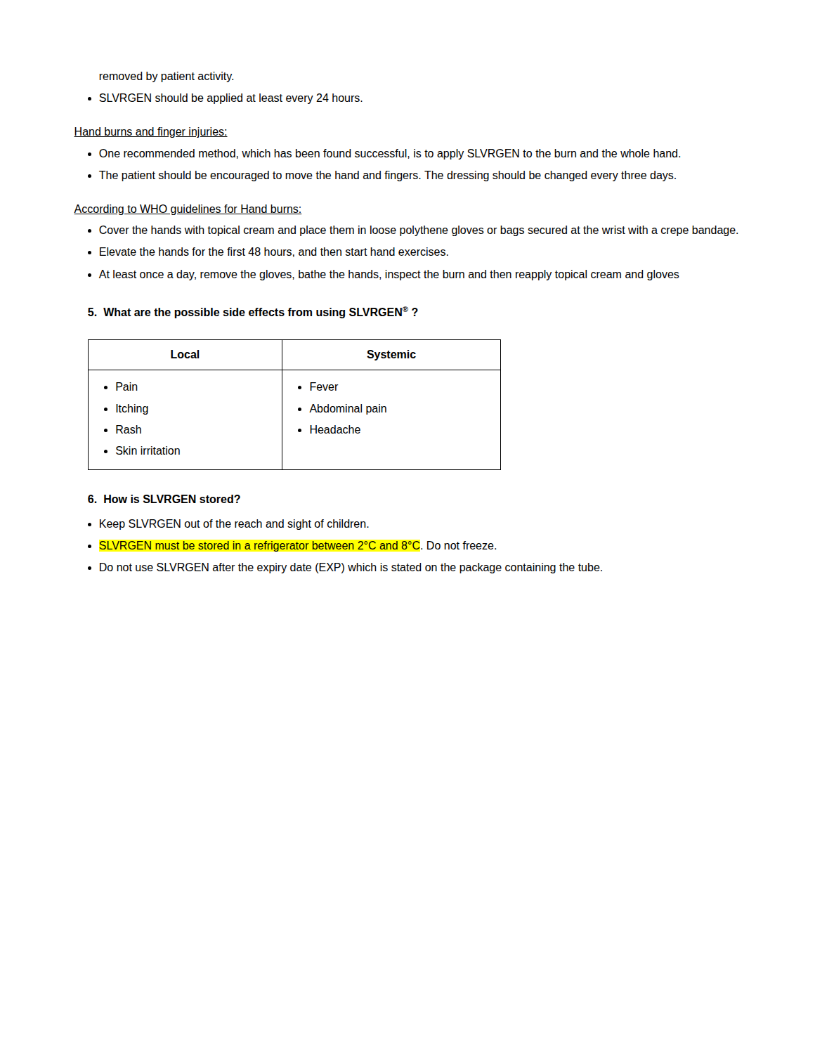removed by patient activity.
SLVRGEN should be applied at least every 24 hours.
Hand burns and finger injuries:
One recommended method, which has been found successful, is to apply SLVRGEN to the burn and the whole hand.
The patient should be encouraged to move the hand and fingers. The dressing should be changed every three days.
According to WHO guidelines for Hand burns:
Cover the hands with topical cream and place them in loose polythene gloves or bags secured at the wrist with a crepe bandage.
Elevate the hands for the first 48 hours, and then start hand exercises.
At least once a day, remove the gloves, bathe the hands, inspect the burn and then reapply topical cream and gloves
5. What are the possible side effects from using SLVRGEN® ?
| Local | Systemic |
| --- | --- |
| Pain Itching Rash Skin irritation | Fever Abdominal pain Headache |
6. How is SLVRGEN stored?
Keep SLVRGEN out of the reach and sight of children.
SLVRGEN must be stored in a refrigerator between 2°C and 8°C. Do not freeze.
Do not use SLVRGEN after the expiry date (EXP) which is stated on the package containing the tube.